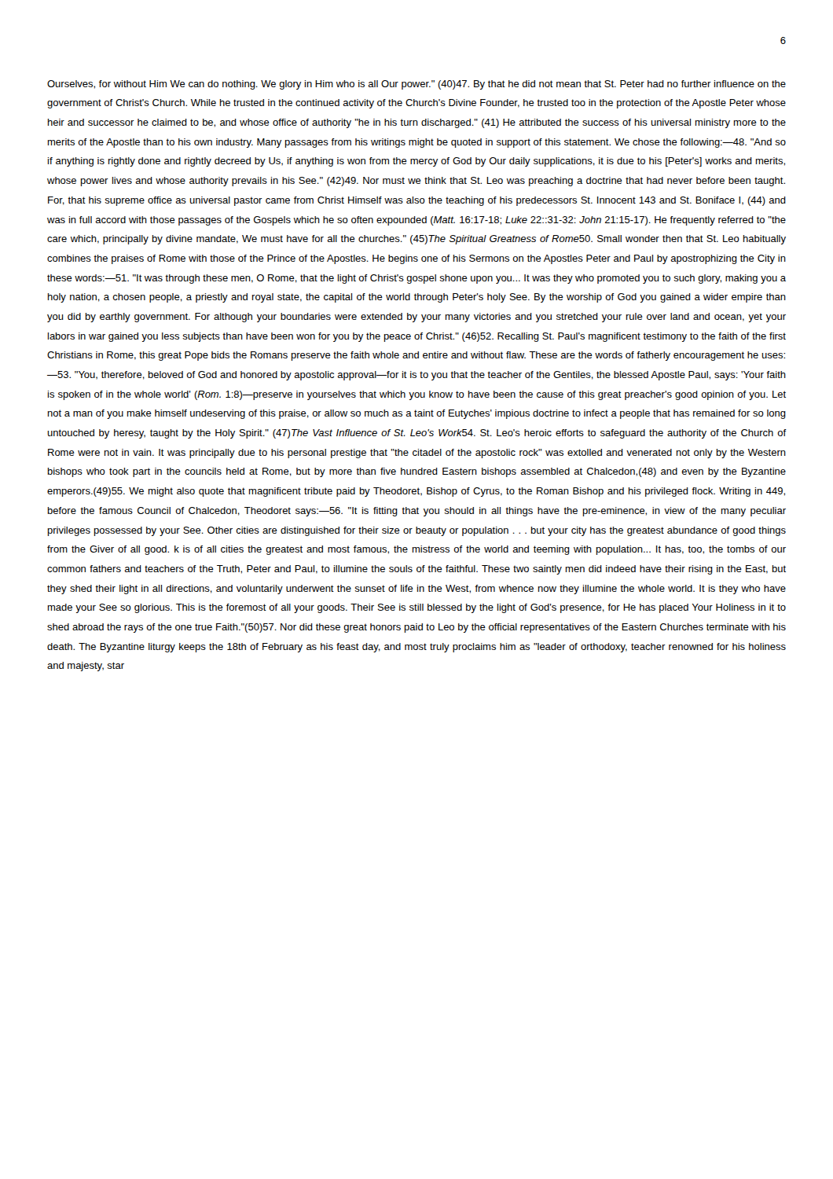6
Ourselves, for without Him We can do nothing. We glory in Him who is all Our power." (40)47. By that he did not mean that St. Peter had no further influence on the government of Christ's Church. While he trusted in the continued activity of the Church's Divine Founder, he trusted too in the protection of the Apostle Peter whose heir and successor he claimed to be, and whose office of authority "he in his turn discharged." (41) He attributed the success of his universal ministry more to the merits of the Apostle than to his own industry. Many passages from his writings might be quoted in support of this statement. We chose the following:—48. "And so if anything is rightly done and rightly decreed by Us, if anything is won from the mercy of God by Our daily supplications, it is due to his [Peter's] works and merits, whose power lives and whose authority prevails in his See." (42)49. Nor must we think that St. Leo was preaching a doctrine that had never before been taught. For, that his supreme office as universal pastor came from Christ Himself was also the teaching of his predecessors St. Innocent 143 and St. Boniface I, (44) and was in full accord with those passages of the Gospels which he so often expounded (Matt. 16:17-18; Luke 22::31-32: John 21:15-17). He frequently referred to "the care which, principally by divine mandate, We must have for all the churches." (45)The Spiritual Greatness of Rome50. Small wonder then that St. Leo habitually combines the praises of Rome with those of the Prince of the Apostles. He begins one of his Sermons on the Apostles Peter and Paul by apostrophizing the City in these words:—51. "It was through these men, O Rome, that the light of Christ's gospel shone upon you... It was they who promoted you to such glory, making you a holy nation, a chosen people, a priestly and royal state, the capital of the world through Peter's holy See. By the worship of God you gained a wider empire than you did by earthly government. For although your boundaries were extended by your many victories and you stretched your rule over land and ocean, yet your labors in war gained you less subjects than have been won for you by the peace of Christ." (46)52. Recalling St. Paul's magnificent testimony to the faith of the first Christians in Rome, this great Pope bids the Romans preserve the faith whole and entire and without flaw. These are the words of fatherly encouragement he uses:—53. "You, therefore, beloved of God and honored by apostolic approval—for it is to you that the teacher of the Gentiles, the blessed Apostle Paul, says: 'Your faith is spoken of in the whole world' (Rom. 1:8)—preserve in yourselves that which you know to have been the cause of this great preacher's good opinion of you. Let not a man of you make himself undeserving of this praise, or allow so much as a taint of Eutyches' impious doctrine to infect a people that has remained for so long untouched by heresy, taught by the Holy Spirit." (47)The Vast Influence of St. Leo's Work54. St. Leo's heroic efforts to safeguard the authority of the Church of Rome were not in vain. It was principally due to his personal prestige that "the citadel of the apostolic rock" was extolled and venerated not only by the Western bishops who took part in the councils held at Rome, but by more than five hundred Eastern bishops assembled at Chalcedon,(48) and even by the Byzantine emperors.(49)55. We might also quote that magnificent tribute paid by Theodoret, Bishop of Cyrus, to the Roman Bishop and his privileged flock. Writing in 449, before the famous Council of Chalcedon, Theodoret says:—56. "It is fitting that you should in all things have the pre-eminence, in view of the many peculiar privileges possessed by your See. Other cities are distinguished for their size or beauty or population . . . but your city has the greatest abundance of good things from the Giver of all good. k is of all cities the greatest and most famous, the mistress of the world and teeming with population... It has, too, the tombs of our common fathers and teachers of the Truth, Peter and Paul, to illumine the souls of the faithful. These two saintly men did indeed have their rising in the East, but they shed their light in all directions, and voluntarily underwent the sunset of life in the West, from whence now they illumine the whole world. It is they who have made your See so glorious. This is the foremost of all your goods. Their See is still blessed by the light of God's presence, for He has placed Your Holiness in it to shed abroad the rays of the one true Faith."(50)57. Nor did these great honors paid to Leo by the official representatives of the Eastern Churches terminate with his death. The Byzantine liturgy keeps the 18th of February as his feast day, and most truly proclaims him as "leader of orthodoxy, teacher renowned for his holiness and majesty, star